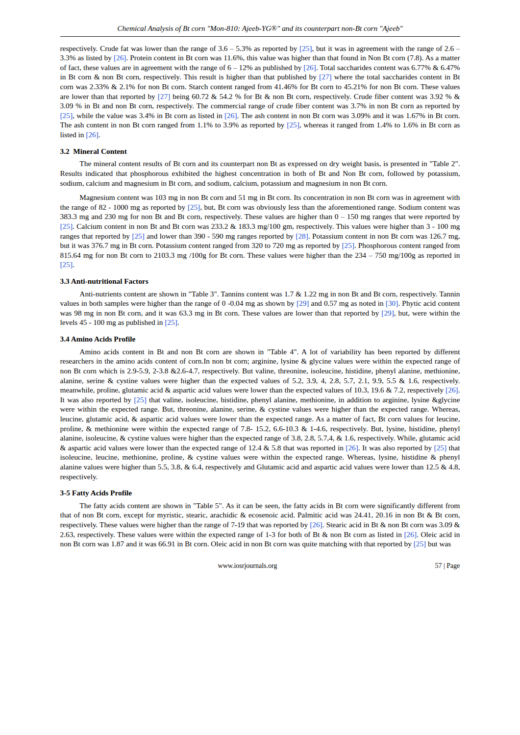Chemical Analysis of Bt corn "Mon-810: Ajeeb-YG®" and its counterpart non-Bt corn "Ajeeb"
respectively. Crude fat was lower than the range of 3.6 – 5.3% as reported by [25], but it was in agreement with the range of 2.6 – 3.3% as listed by [26]. Protein content in Bt corn was 11.6%, this value was higher than that found in Non Bt corn (7.8). As a matter of fact, these values are in agreement with the range of 6 – 12% as published by [26]. Total saccharides content was 6.77% & 6.47% in Bt corn & non Bt corn, respectively. This result is higher than that published by [27] where the total saccharides content in Bt corn was 2.33% & 2.1% for non Bt corn. Starch content ranged from 41.46% for Bt corn to 45.21% for non Bt corn. These values are lower than that reported by [27] being 60.72 & 54.2 % for Bt & non Bt corn, respectively. Crude fiber content was 3.92 % & 3.09 % in Bt and non Bt corn, respectively. The commercial range of crude fiber content was 3.7% in non Bt corn as reported by [25], while the value was 3.4% in Bt corn as listed in [26]. The ash content in non Bt corn was 3.09% and it was 1.67% in Bt corn. The ash content in non Bt corn ranged from 1.1% to 3.9% as reported by [25], whereas it ranged from 1.4% to 1.6% in Bt corn as listed in [26].
3.2 Mineral Content
The mineral content results of Bt corn and its counterpart non Bt as expressed on dry weight basis, is presented in "Table 2". Results indicated that phosphorous exhibited the highest concentration in both of Bt and Non Bt corn, followed by potassium, sodium, calcium and magnesium in Bt corn, and sodium, calcium, potassium and magnesium in non Bt corn.
Magnesium content was 103 mg in non Bt corn and 51 mg in Bt corn. Its concentration in non Bt corn was in agreement with the range of 82 - 1000 mg as reported by [25], but, Bt corn was obviously less than the aforementioned range. Sodium content was 383.3 mg and 230 mg for non Bt and Bt corn, respectively. These values are higher than 0 – 150 mg ranges that were reported by [25]. Calcium content in non Bt and Bt corn was 233.2 & 183.3 mg/100 gm, respectively. This values were higher than 3 - 100 mg ranges that reported by [25] and lower than 390 - 590 mg ranges reported by [28]. Potassium content in non Bt corn was 126.7 mg, but it was 376.7 mg in Bt corn. Potassium content ranged from 320 to 720 mg as reported by [25]. Phosphorous content ranged from 815.64 mg for non Bt corn to 2103.3 mg /100g for Bt corn. These values were higher than the 234 – 750 mg/100g as reported in [25].
3.3 Anti-nutritional Factors
Anti-nutrients content are shown in "Table 3". Tannins content was 1.7 & 1.22 mg in non Bt and Bt corn, respectively. Tannin values in both samples were higher than the range of 0 -0.04 mg as shown by [29] and 0.57 mg as noted in [30]. Phytic acid content was 98 mg in non Bt corn, and it was 63.3 mg in Bt corn. These values are lower than that reported by [29], but, were within the levels 45 - 100 mg as published in [25].
3.4 Amino Acids Profile
Amino acids content in Bt and non Bt corn are shown in "Table 4". A lot of variability has been reported by different researchers in the amino acids content of corn.In non bt corn; arginine, lysine & glycine values were within the expected range of non Bt corn which is 2.9-5.9, 2-3.8 &2.6-4.7, respectively. But valine, threonine, isoleucine, histidine, phenyl alanine, methionine, alanine, serine & cystine values were higher than the expected values of 5.2, 3.9, 4, 2.8, 5.7, 2.1, 9.9, 5.5 & 1.6, respectively. meanwhile, proline, glutamic acid & aspartic acid values were lower than the expected values of 10.3, 19.6 & 7.2, respectively [26]. It was also reported by [25] that valine, isoleucine, histidine, phenyl alanine, methionine, in addition to arginine, lysine &glycine were within the expected range. But, threonine, alanine, serine, & cystine values were higher than the expected range. Whereas, leucine, glutamic acid, & aspartic acid values were lower than the expected range. As a matter of fact, Bt corn values for leucine, proline, & methionine were within the expected range of 7.8- 15.2, 6.6-10.3 & 1-4.6, respectively. But, lysine, histidine, phenyl alanine, isoleucine, & cystine values were higher than the expected range of 3.8, 2.8, 5.7,4, & 1.6, respectively. While, glutamic acid & aspartic acid values were lower than the expected range of 12.4 & 5.8 that was reported in [26]. It was also reported by [25] that isoleucine, leucine, methionine, proline, & cystine values were within the expected range. Whereas, lysine, histidine & phenyl alanine values were higher than 5.5, 3.8, & 6.4, respectively and Glutamic acid and aspartic acid values were lower than 12.5 & 4.8, respectively.
3-5 Fatty Acids Profile
The fatty acids content are shown in "Table 5". As it can be seen, the fatty acids in Bt corn were significantly different from that of non Bt corn, except for myristic, stearic, arachidic & ecosenoic acid. Palmitic acid was 24.41, 20.16 in non Bt & Bt corn, respectively. These values were higher than the range of 7-19 that was reported by [26]. Stearic acid in Bt & non Bt corn was 3.09 & 2.63, respectively. These values were within the expected range of 1-3 for both of Bt & non Bt corn as listed in [26]. Oleic acid in non Bt corn was 1.87 and it was 66.91 in Bt corn. Oleic acid in non Bt corn was quite matching with that reported by [25] but was
www.iosrjournals.org 57 | Page